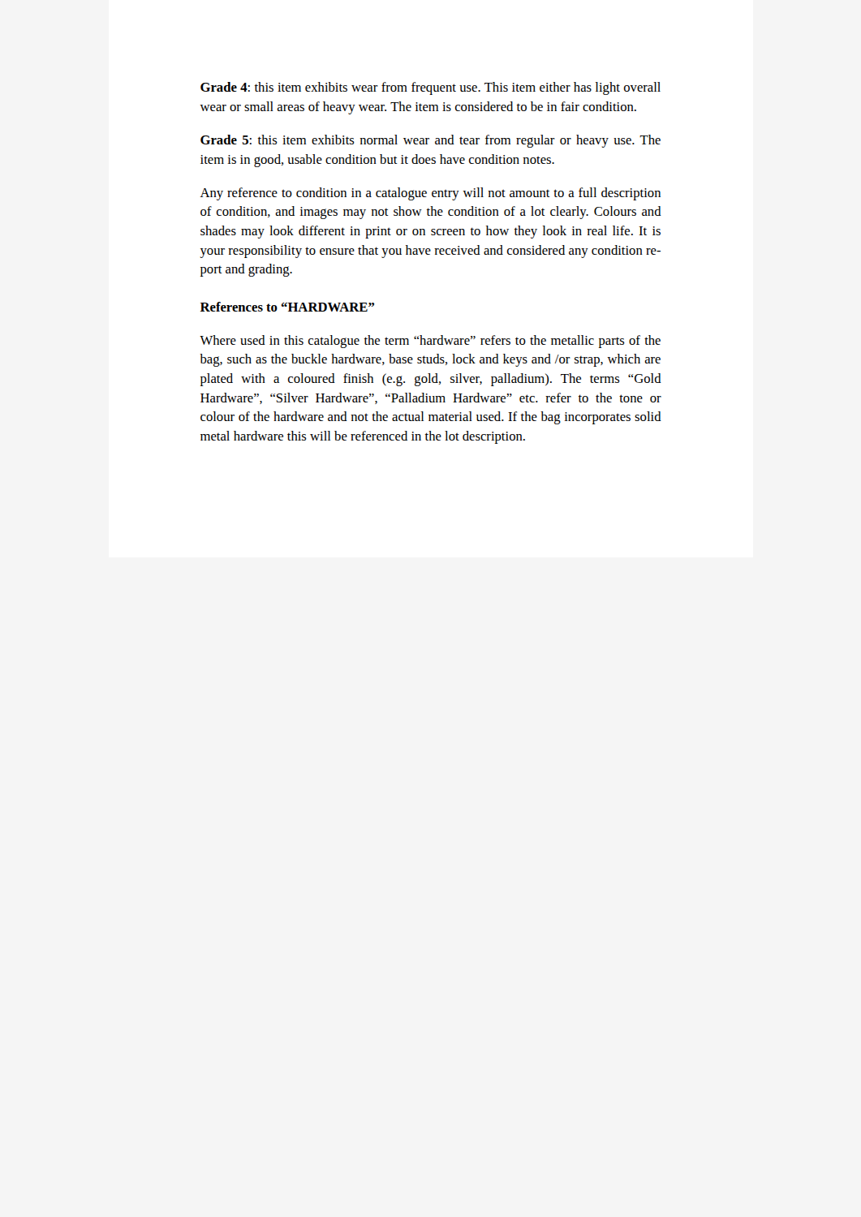Grade 4: this item exhibits wear from frequent use. This item either has light overall wear or small areas of heavy wear. The item is considered to be in fair condition.
Grade 5: this item exhibits normal wear and tear from regular or heavy use. The item is in good, usable condition but it does have condition notes.
Any reference to condition in a catalogue entry will not amount to a full description of condition, and images may not show the condition of a lot clearly. Colours and shades may look different in print or on screen to how they look in real life. It is your responsibility to ensure that you have received and considered any condition report and grading.
References to “HARDWARE”
Where used in this catalogue the term “hardware” refers to the metallic parts of the bag, such as the buckle hardware, base studs, lock and keys and /or strap, which are plated with a coloured finish (e.g. gold, silver, palladium). The terms “Gold Hardware”, “Silver Hardware”, “Palladium Hardware” etc. refer to the tone or colour of the hardware and not the actual material used. If the bag incorporates solid metal hardware this will be referenced in the lot description.